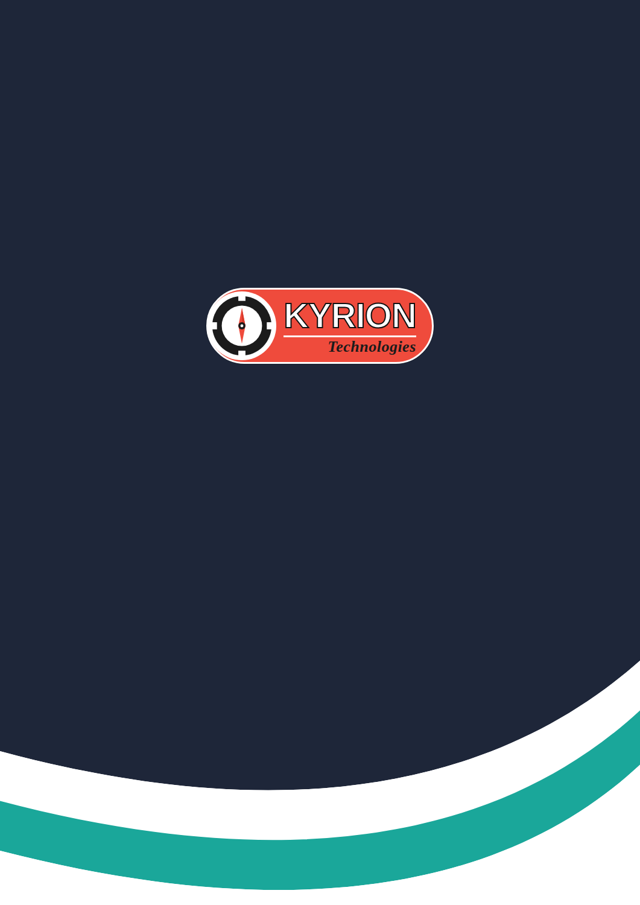KYRION Technologies